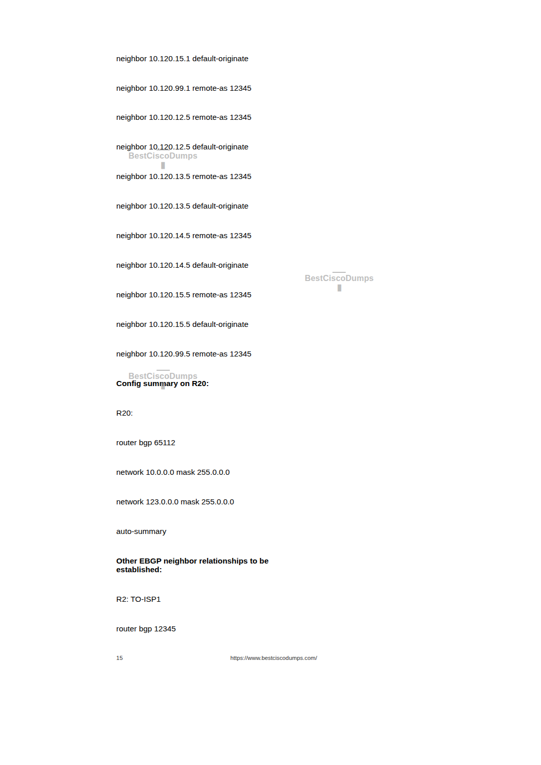BestCiscoDumps ▮
BestCiscoDumps ▮
BestCiscoDumps ▮
neighbor 10.120.15.1 default-originate
neighbor 10.120.99.1 remote-as 12345
neighbor 10.120.12.5 remote-as 12345
neighbor 10.120.12.5 default-originate
neighbor 10.120.13.5 remote-as 12345
neighbor 10.120.13.5 default-originate
neighbor 10.120.14.5 remote-as 12345
neighbor 10.120.14.5 default-originate
neighbor 10.120.15.5 remote-as 12345
neighbor 10.120.15.5 default-originate
neighbor 10.120.99.5 remote-as 12345
Config summary on R20:
R20:
router bgp 65112
network 10.0.0.0 mask 255.0.0.0
network 123.0.0.0 mask 255.0.0.0
auto-summary
Other EBGP neighbor relationships to be established:
R2: TO-ISP1
router bgp 12345
15
https://www.bestciscodumps.com/